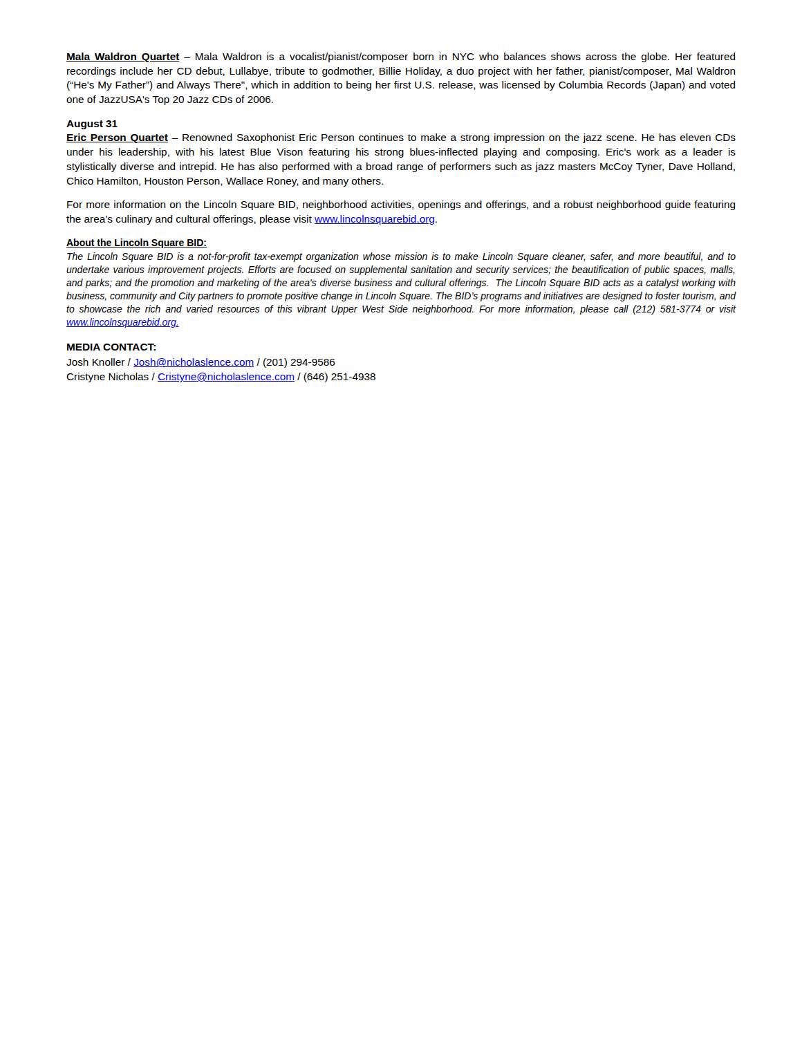Mala Waldron Quartet – Mala Waldron is a vocalist/pianist/composer born in NYC who balances shows across the globe. Her featured recordings include her CD debut, Lullabye, tribute to godmother, Billie Holiday, a duo project with her father, pianist/composer, Mal Waldron (“He's My Father”) and Always There", which in addition to being her first U.S. release, was licensed by Columbia Records (Japan) and voted one of JazzUSA's Top 20 Jazz CDs of 2006.
August 31
Eric Person Quartet – Renowned Saxophonist Eric Person continues to make a strong impression on the jazz scene. He has eleven CDs under his leadership, with his latest Blue Vison featuring his strong blues-inflected playing and composing. Eric's work as a leader is stylistically diverse and intrepid. He has also performed with a broad range of performers such as jazz masters McCoy Tyner, Dave Holland, Chico Hamilton, Houston Person, Wallace Roney, and many others.
For more information on the Lincoln Square BID, neighborhood activities, openings and offerings, and a robust neighborhood guide featuring the area’s culinary and cultural offerings, please visit www.lincolnsquarebid.org.
About the Lincoln Square BID:
The Lincoln Square BID is a not-for-profit tax-exempt organization whose mission is to make Lincoln Square cleaner, safer, and more beautiful, and to undertake various improvement projects. Efforts are focused on supplemental sanitation and security services; the beautification of public spaces, malls, and parks; and the promotion and marketing of the area's diverse business and cultural offerings. The Lincoln Square BID acts as a catalyst working with business, community and City partners to promote positive change in Lincoln Square. The BID’s programs and initiatives are designed to foster tourism, and to showcase the rich and varied resources of this vibrant Upper West Side neighborhood. For more information, please call (212) 581-3774 or visit www.lincolnsquarebid.org.
MEDIA CONTACT:
Josh Knoller / Josh@nicholaslence.com / (201) 294-9586
Cristyne Nicholas / Cristyne@nicholaslence.com / (646) 251-4938